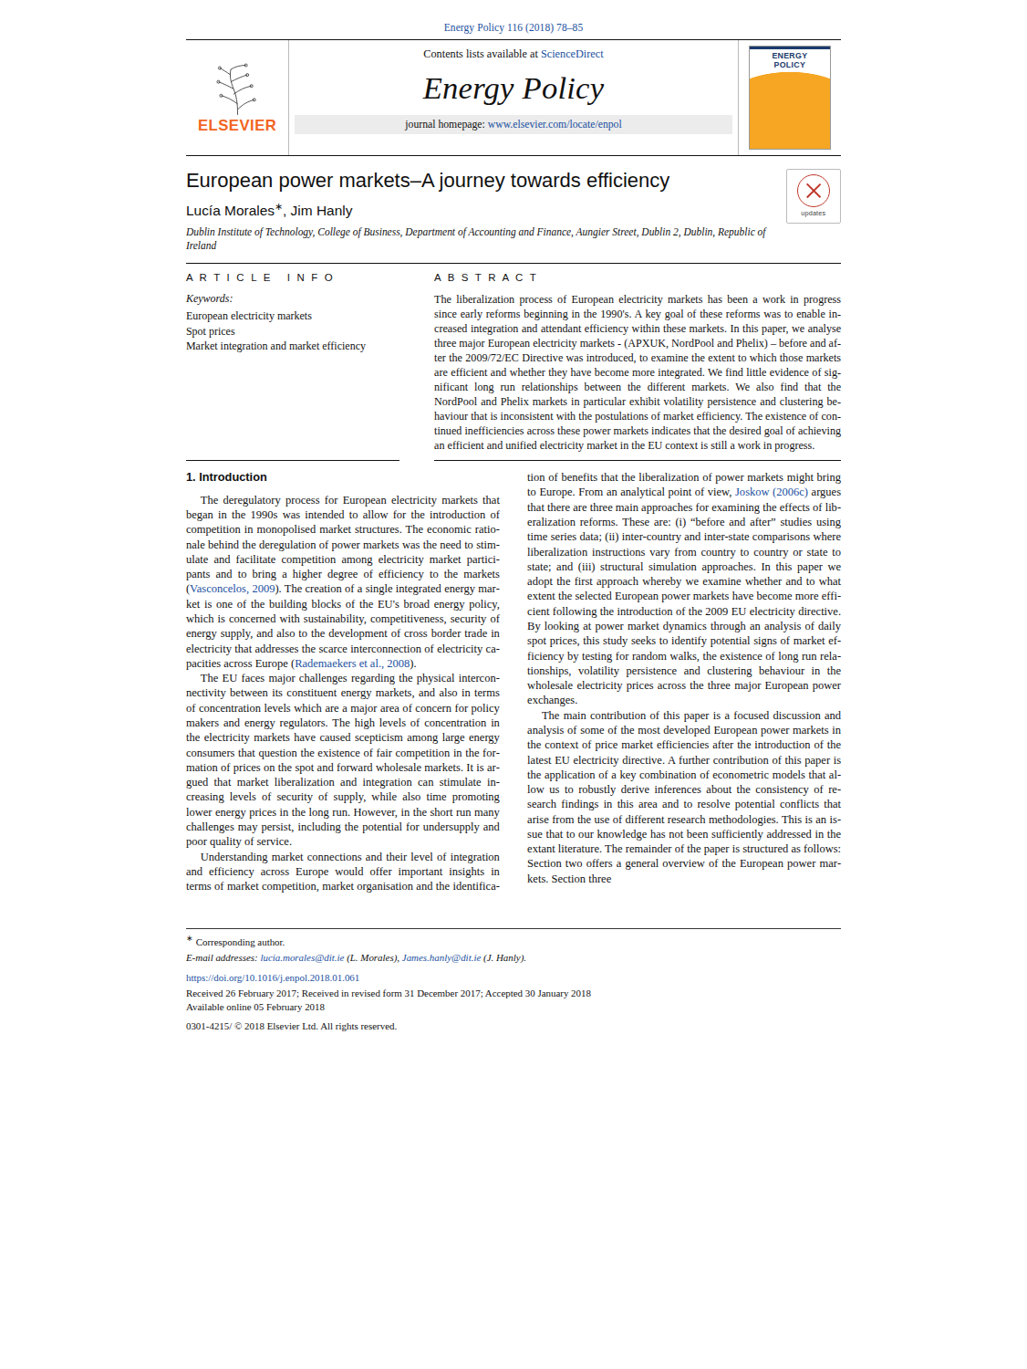Energy Policy 116 (2018) 78–85
ELSEVIER
Contents lists available at ScienceDirect
Energy Policy
journal homepage: www.elsevier.com/locate/enpol
ENERGY
POLICY
updates
European power markets–A journey towards efficiency
Lucía Morales∗, Jim Hanly
Dublin Institute of Technology, College of Business, Department of Accounting and Finance, Aungier Street, Dublin 2, Dublin, Republic of Ireland
A R T I C L E I N F O
Keywords:
European electricity markets
Spot prices
Market integration and market efficiency
A B S T R A C T
The liberalization process of European electricity markets has been a work in progress since early reforms beginning in the 1990's. A key goal of these reforms was to enable increased integration and attendant efficiency within these markets. In this paper, we analyse three major European electricity markets - (APXUK, NordPool and Phelix) – before and after the 2009/72/EC Directive was introduced, to examine the extent to which those markets are efficient and whether they have become more integrated. We find little evidence of significant long run relationships between the different markets. We also find that the NordPool and Phelix markets in particular exhibit volatility persistence and clustering behaviour that is inconsistent with the postulations of market efficiency. The existence of continued inefficiencies across these power markets indicates that the desired goal of achieving an efficient and unified electricity market in the EU context is still a work in progress.
1. Introduction
The deregulatory process for European electricity markets that began in the 1990s was intended to allow for the introduction of competition in monopolised market structures. The economic rationale behind the deregulation of power markets was the need to stimulate and facilitate competition among electricity market participants and to bring a higher degree of efficiency to the markets (Vasconcelos, 2009). The creation of a single integrated energy market is one of the building blocks of the EU's broad energy policy, which is concerned with sustainability, competitiveness, security of energy supply, and also to the development of cross border trade in electricity that addresses the scarce interconnection of electricity capacities across Europe (Rademaekers et al., 2008).
The EU faces major challenges regarding the physical interconnectivity between its constituent energy markets, and also in terms of concentration levels which are a major area of concern for policy makers and energy regulators. The high levels of concentration in the electricity markets have caused scepticism among large energy consumers that question the existence of fair competition in the formation of prices on the spot and forward wholesale markets. It is argued that market liberalization and integration can stimulate increasing levels of security of supply, while also time promoting lower energy prices in the long run. However, in the short run many challenges may persist, including the potential for undersupply and poor quality of service.
Understanding market connections and their level of integration and efficiency across Europe would offer important insights in terms of market competition, market organisation and the identification of benefits that the liberalization of power markets might bring to Europe. From an analytical point of view, Joskow (2006c) argues that there are three main approaches for examining the effects of liberalization reforms. These are: (i) “before and after” studies using time series data; (ii) inter-country and inter-state comparisons where liberalization instructions vary from country to country or state to state; and (iii) structural simulation approaches. In this paper we adopt the first approach whereby we examine whether and to what extent the selected European power markets have become more efficient following the introduction of the 2009 EU electricity directive. By looking at power market dynamics through an analysis of daily spot prices, this study seeks to identify potential signs of market efficiency by testing for random walks, the existence of long run relationships, volatility persistence and clustering behaviour in the wholesale electricity prices across the three major European power exchanges.
The main contribution of this paper is a focused discussion and analysis of some of the most developed European power markets in the context of price market efficiencies after the introduction of the latest EU electricity directive. A further contribution of this paper is the application of a key combination of econometric models that allow us to robustly derive inferences about the consistency of research findings in this area and to resolve potential conflicts that arise from the use of different research methodologies. This is an issue that to our knowledge has not been sufficiently addressed in the extant literature. The remainder of the paper is structured as follows: Section two offers a general overview of the European power markets. Section three
∗ Corresponding author.
E-mail addresses: lucia.morales@dit.ie (L. Morales), James.hanly@dit.ie (J. Hanly).
https://doi.org/10.1016/j.enpol.2018.01.061
Received 26 February 2017; Received in revised form 31 December 2017; Accepted 30 January 2018
Available online 05 February 2018
0301-4215/ © 2018 Elsevier Ltd. All rights reserved.